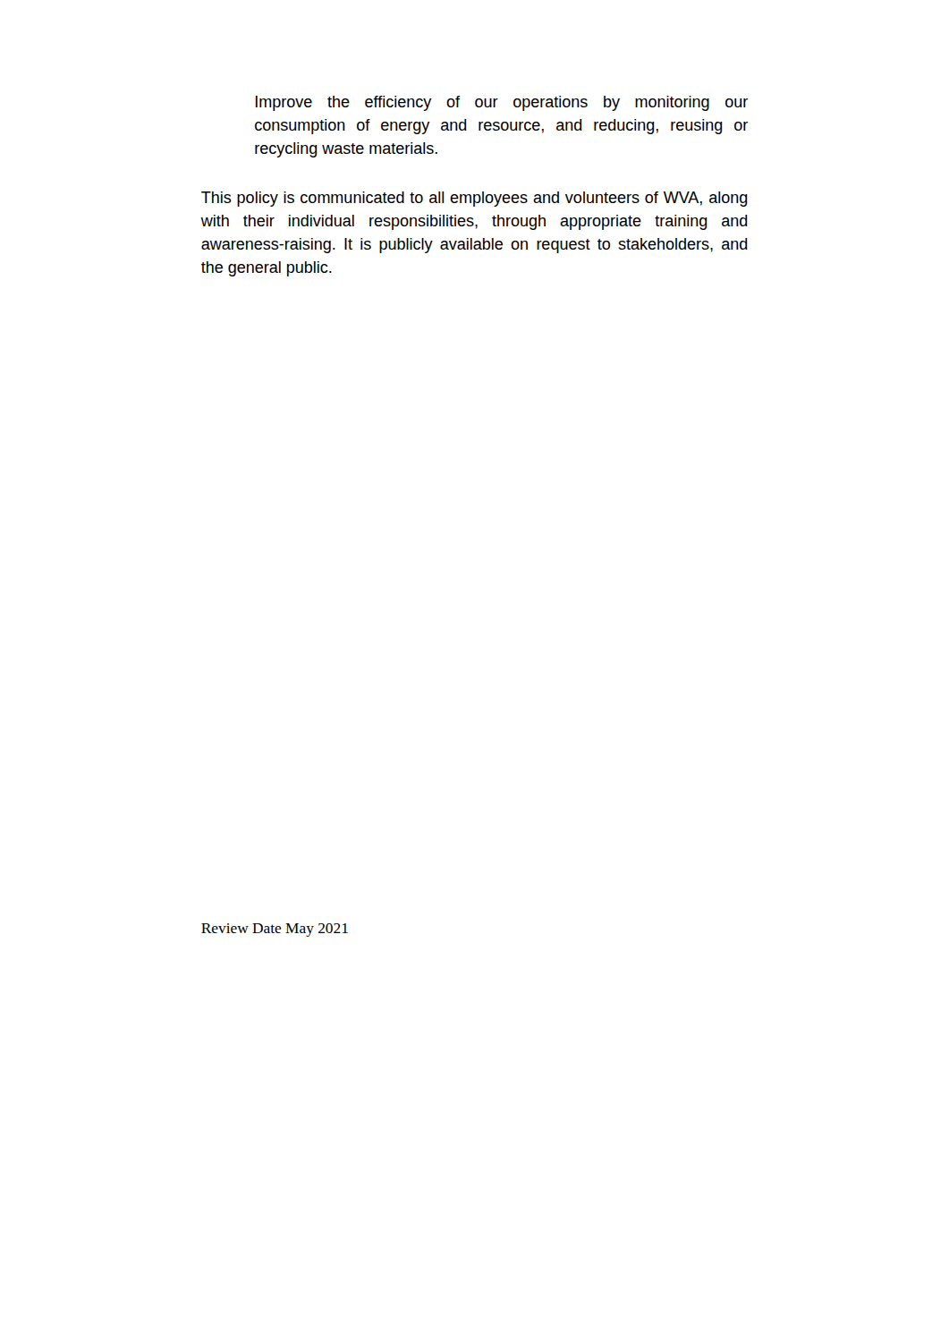Improve the efficiency of our operations by monitoring our consumption of energy and resource, and reducing, reusing or recycling waste materials.
This policy is communicated to all employees and volunteers of WVA, along with their individual responsibilities, through appropriate training and awareness-raising. It is publicly available on request to stakeholders, and the general public.
Review Date May 2021